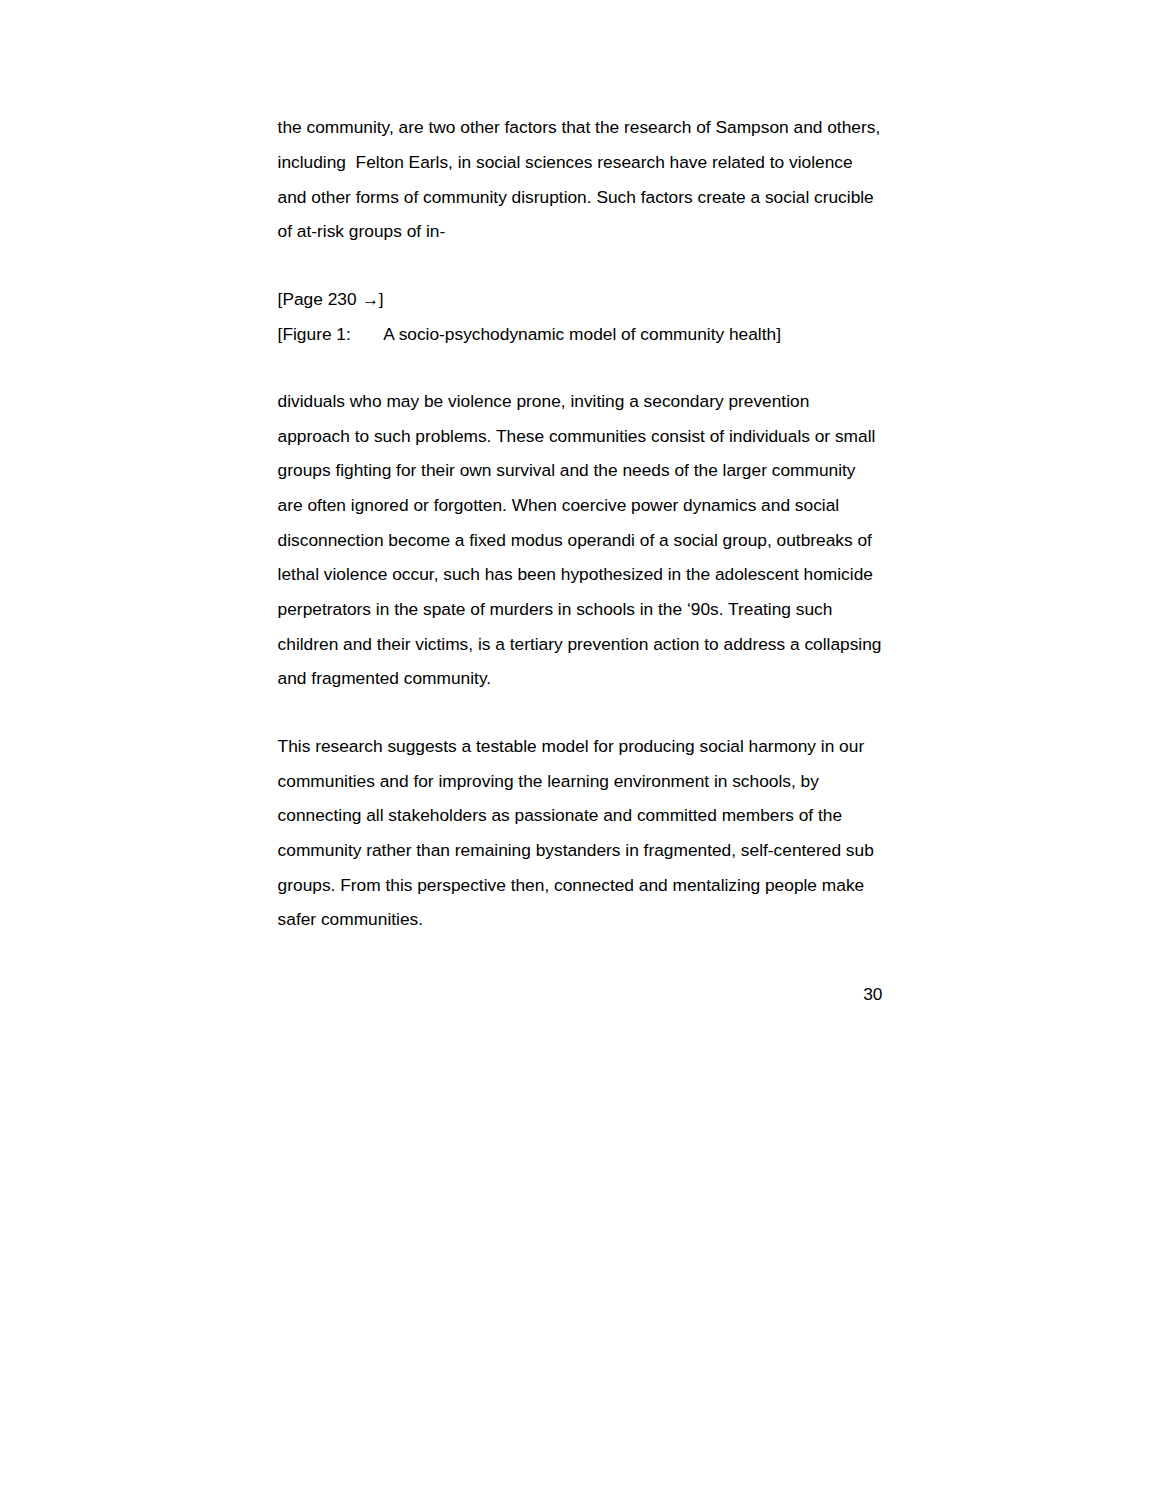the community, are two other factors that the research of Sampson and others, including Felton Earls, in social sciences research have related to violence and other forms of community disruption. Such factors create a social crucible of at-risk groups of in-
[Page 230 →]
[Figure 1: A socio-psychodynamic model of community health]
dividuals who may be violence prone, inviting a secondary prevention approach to such problems. These communities consist of individuals or small groups fighting for their own survival and the needs of the larger community are often ignored or forgotten. When coercive power dynamics and social disconnection become a fixed modus operandi of a social group, outbreaks of lethal violence occur, such has been hypothesized in the adolescent homicide perpetrators in the spate of murders in schools in the ‘90s. Treating such children and their victims, is a tertiary prevention action to address a collapsing and fragmented community.
This research suggests a testable model for producing social harmony in our communities and for improving the learning environment in schools, by connecting all stakeholders as passionate and committed members of the community rather than remaining bystanders in fragmented, self-centered sub groups. From this perspective then, connected and mentalizing people make safer communities.
30